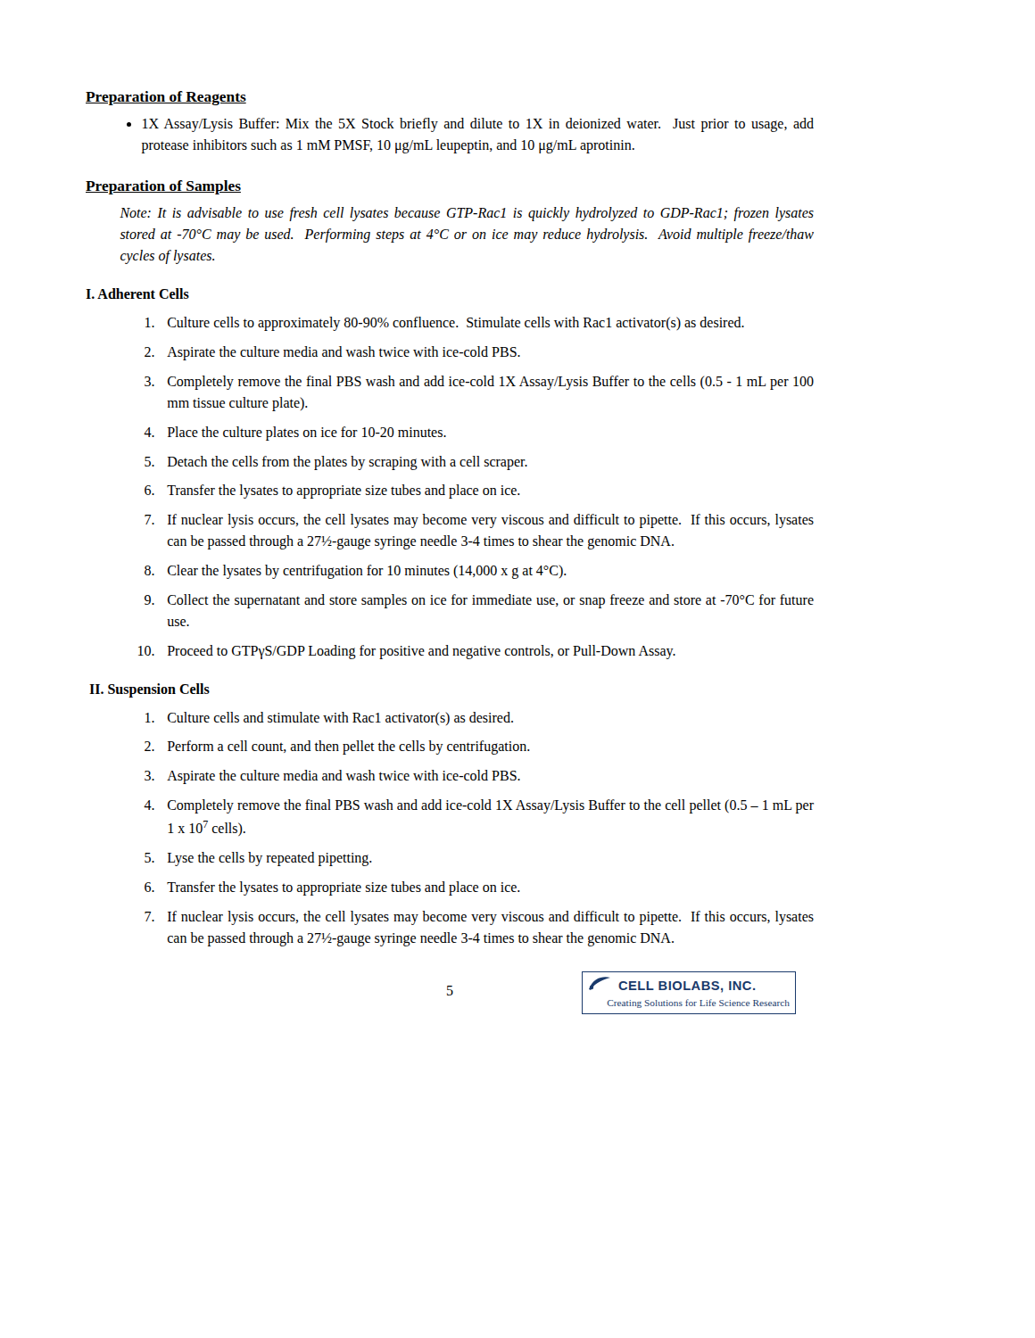Preparation of Reagents
1X Assay/Lysis Buffer: Mix the 5X Stock briefly and dilute to 1X in deionized water. Just prior to usage, add protease inhibitors such as 1 mM PMSF, 10 μg/mL leupeptin, and 10 μg/mL aprotinin.
Preparation of Samples
Note: It is advisable to use fresh cell lysates because GTP-Rac1 is quickly hydrolyzed to GDP-Rac1; frozen lysates stored at -70°C may be used. Performing steps at 4°C or on ice may reduce hydrolysis. Avoid multiple freeze/thaw cycles of lysates.
I. Adherent Cells
Culture cells to approximately 80-90% confluence. Stimulate cells with Rac1 activator(s) as desired.
Aspirate the culture media and wash twice with ice-cold PBS.
Completely remove the final PBS wash and add ice-cold 1X Assay/Lysis Buffer to the cells (0.5 - 1 mL per 100 mm tissue culture plate).
Place the culture plates on ice for 10-20 minutes.
Detach the cells from the plates by scraping with a cell scraper.
Transfer the lysates to appropriate size tubes and place on ice.
If nuclear lysis occurs, the cell lysates may become very viscous and difficult to pipette. If this occurs, lysates can be passed through a 27½-gauge syringe needle 3-4 times to shear the genomic DNA.
Clear the lysates by centrifugation for 10 minutes (14,000 x g at 4°C).
Collect the supernatant and store samples on ice for immediate use, or snap freeze and store at -70°C for future use.
Proceed to GTPγS/GDP Loading for positive and negative controls, or Pull-Down Assay.
II. Suspension Cells
Culture cells and stimulate with Rac1 activator(s) as desired.
Perform a cell count, and then pellet the cells by centrifugation.
Aspirate the culture media and wash twice with ice-cold PBS.
Completely remove the final PBS wash and add ice-cold 1X Assay/Lysis Buffer to the cell pellet (0.5 – 1 mL per 1 x 107 cells).
Lyse the cells by repeated pipetting.
Transfer the lysates to appropriate size tubes and place on ice.
If nuclear lysis occurs, the cell lysates may become very viscous and difficult to pipette. If this occurs, lysates can be passed through a 27½-gauge syringe needle 3-4 times to shear the genomic DNA.
5
CELL BIOLABS, INC. Creating Solutions for Life Science Research